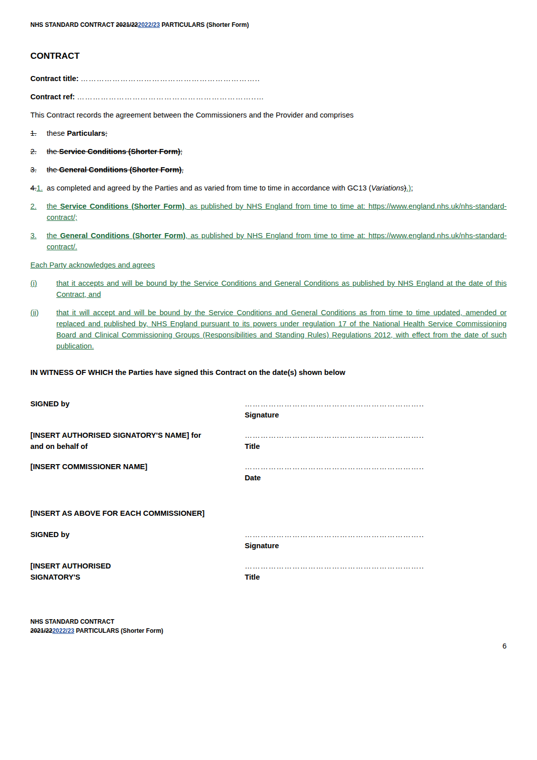NHS STANDARD CONTRACT 2021/222022/23 PARTICULARS (Shorter Form)
CONTRACT
Contract title: …………………………………………………………..
Contract ref: …………………………………………………………..…
This Contract records the agreement between the Commissioners and the Provider and comprises
1. these Particulars;
2. the Service Conditions (Shorter Form);
3. the General Conditions (Shorter Form),
4. 1. as completed and agreed by the Parties and as varied from time to time in accordance with GC13 (Variations).);
2. the Service Conditions (Shorter Form), as published by NHS England from time to time at: https://www.england.nhs.uk/nhs-standard-contract/;
3. the General Conditions (Shorter Form), as published by NHS England from time to time at: https://www.england.nhs.uk/nhs-standard-contract/.
Each Party acknowledges and agrees
(i) that it accepts and will be bound by the Service Conditions and General Conditions as published by NHS England at the date of this Contract, and
(ii) that it will accept and will be bound by the Service Conditions and General Conditions as from time to time updated, amended or replaced and published by, NHS England pursuant to its powers under regulation 17 of the National Health Service Commissioning Board and Clinical Commissioning Groups (Responsibilities and Standing Rules) Regulations 2012, with effect from the date of such publication.
IN WITNESS OF WHICH the Parties have signed this Contract on the date(s) shown below
| SIGNED by | ………………………………………………………….. Signature |
| [INSERT AUTHORISED SIGNATORY'S NAME] for and on behalf of | ………………………………………………………….. Title |
| [INSERT COMMISSIONER NAME] | ………………………………………………………….. Date |
[INSERT AS ABOVE FOR EACH COMMISSIONER]
| SIGNED by | ………………………………………………………….. Signature |
| [INSERT AUTHORISED SIGNATORY'S | ………………………………………………………….. Title |
NHS STANDARD CONTRACT
2021/222022/23 PARTICULARS (Shorter Form)
6